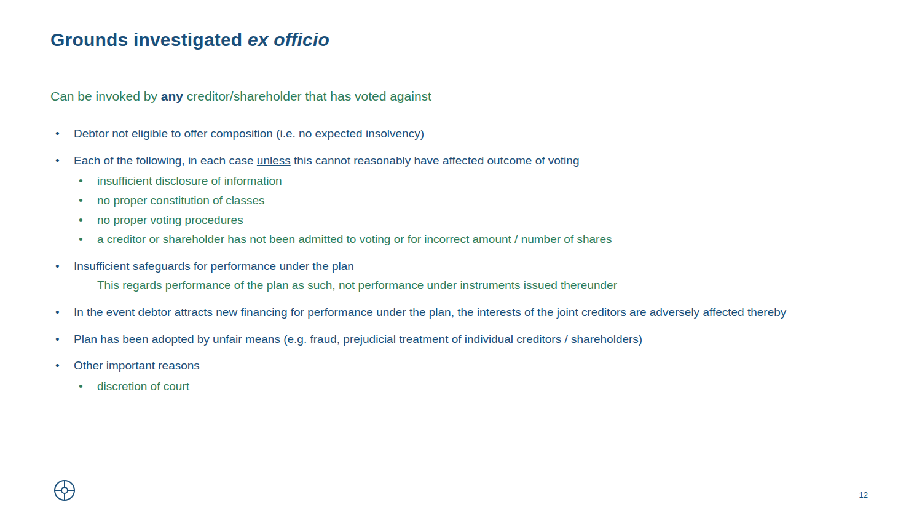Grounds investigated ex officio
Can be invoked by any creditor/shareholder that has voted against
Debtor not eligible to offer composition (i.e. no expected insolvency)
Each of the following, in each case unless this cannot reasonably have affected outcome of voting
insufficient disclosure of information
no proper constitution of classes
no proper voting procedures
a creditor or shareholder has not been admitted to voting or for incorrect amount / number of shares
Insufficient safeguards for performance under the plan
This regards performance of the plan as such, not performance under instruments issued thereunder
In the event debtor attracts new financing for performance under the plan, the interests of the joint creditors are adversely affected thereby
Plan has been adopted by unfair means (e.g. fraud, prejudicial treatment of individual creditors / shareholders)
Other important reasons
discretion of court
12